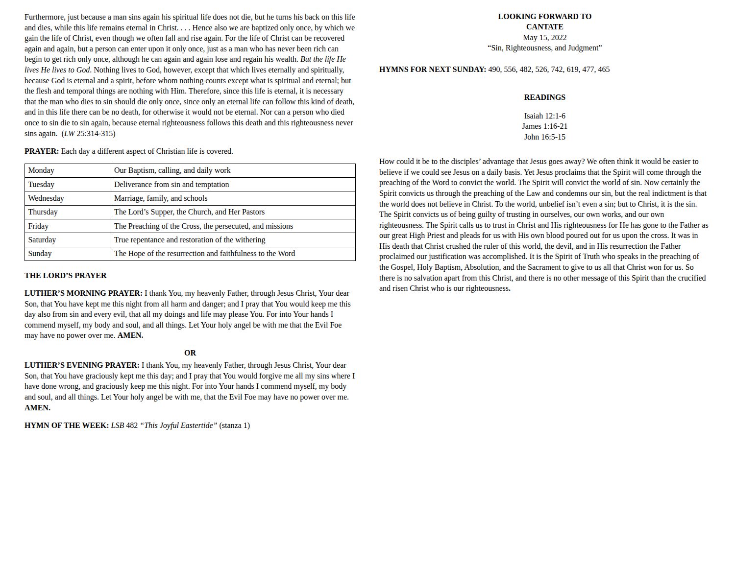Furthermore, just because a man sins again his spiritual life does not die, but he turns his back on this life and dies, while this life remains eternal in Christ. . . . Hence also we are baptized only once, by which we gain the life of Christ, even though we often fall and rise again. For the life of Christ can be recovered again and again, but a person can enter upon it only once, just as a man who has never been rich can begin to get rich only once, although he can again and again lose and regain his wealth. But the life He lives He lives to God. Nothing lives to God, however, except that which lives eternally and spiritually, because God is eternal and a spirit, before whom nothing counts except what is spiritual and eternal; but the flesh and temporal things are nothing with Him. Therefore, since this life is eternal, it is necessary that the man who dies to sin should die only once, since only an eternal life can follow this kind of death, and in this life there can be no death, for otherwise it would not be eternal. Nor can a person who died once to sin die to sin again, because eternal righteousness follows this death and this righteousness never sins again. (LW 25:314-315)
PRAYER: Each day a different aspect of Christian life is covered.
| Monday | Our Baptism, calling, and daily work |
| Tuesday | Deliverance from sin and temptation |
| Wednesday | Marriage, family, and schools |
| Thursday | The Lord’s Supper, the Church, and Her Pastors |
| Friday | The Preaching of the Cross, the persecuted, and missions |
| Saturday | True repentance and restoration of the withering |
| Sunday | The Hope of the resurrection and faithfulness to the Word |
THE LORD’S PRAYER
LUTHER’S MORNING PRAYER: I thank You, my heavenly Father, through Jesus Christ, Your dear Son, that You have kept me this night from all harm and danger; and I pray that You would keep me this day also from sin and every evil, that all my doings and life may please You. For into Your hands I commend myself, my body and soul, and all things. Let Your holy angel be with me that the Evil Foe may have no power over me. AMEN.
OR
LUTHER’S EVENING PRAYER: I thank You, my heavenly Father, through Jesus Christ, Your dear Son, that You have graciously kept me this day; and I pray that You would forgive me all my sins where I have done wrong, and graciously keep me this night. For into Your hands I commend myself, my body and soul, and all things. Let Your holy angel be with me, that the Evil Foe may have no power over me. AMEN.
HYMN OF THE WEEK: LSB 482 “This Joyful Eastertide” (stanza 1)
LOOKING FORWARD TO
CANTATE
May 15, 2022
“Sin, Righteousness, and Judgment”
HYMNS FOR NEXT SUNDAY: 490, 556, 482, 526, 742, 619, 477, 465
READINGS
Isaiah 12:1-6
James 1:16-21
John 16:5-15
How could it be to the disciples’ advantage that Jesus goes away? We often think it would be easier to believe if we could see Jesus on a daily basis. Yet Jesus proclaims that the Spirit will come through the preaching of the Word to convict the world. The Spirit will convict the world of sin. Now certainly the Spirit convicts us through the preaching of the Law and condemns our sin, but the real indictment is that the world does not believe in Christ. To the world, unbelief isn’t even a sin; but to Christ, it is the sin. The Spirit convicts us of being guilty of trusting in ourselves, our own works, and our own righteousness. The Spirit calls us to trust in Christ and His righteousness for He has gone to the Father as our great High Priest and pleads for us with His own blood poured out for us upon the cross. It was in His death that Christ crushed the ruler of this world, the devil, and in His resurrection the Father proclaimed our justification was accomplished. It is the Spirit of Truth who speaks in the preaching of the Gospel, Holy Baptism, Absolution, and the Sacrament to give to us all that Christ won for us. So there is no salvation apart from this Christ, and there is no other message of this Spirit than the crucified and risen Christ who is our righteousness.